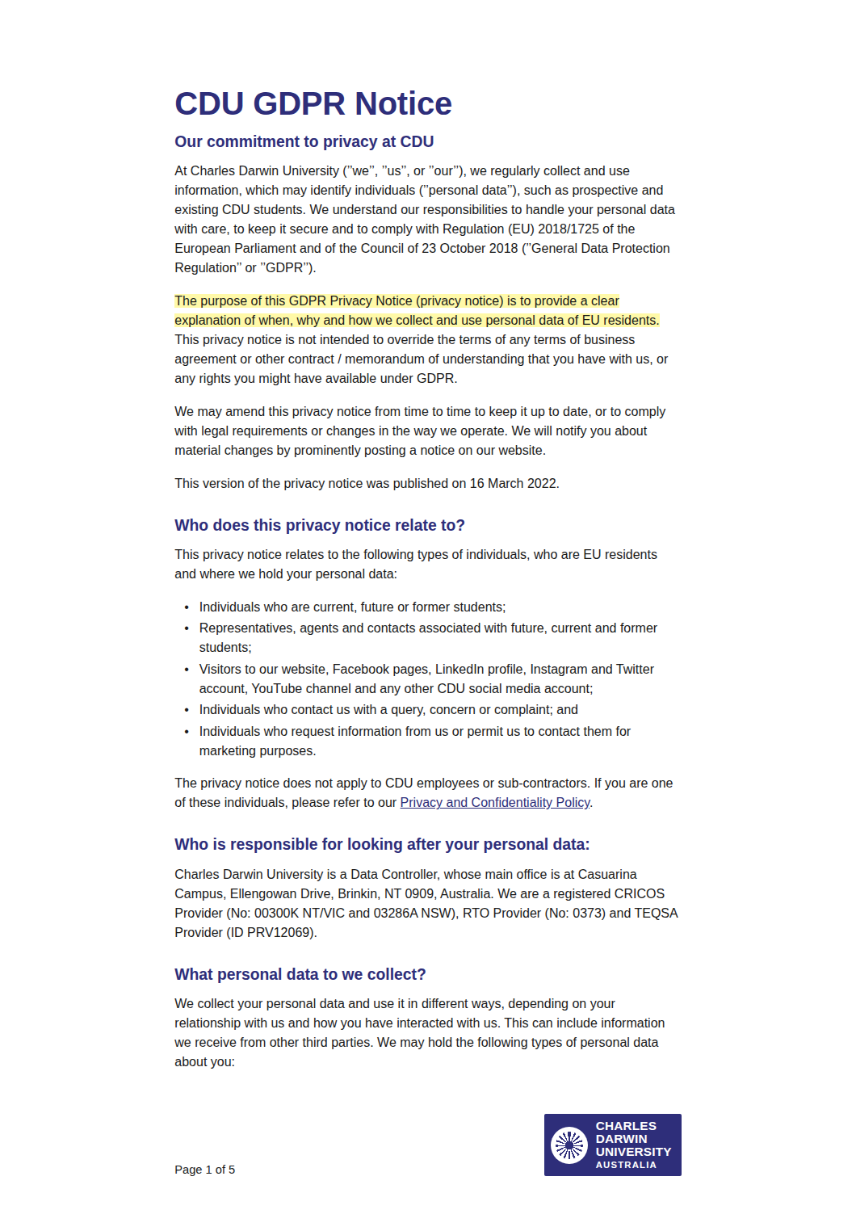CDU GDPR Notice
Our commitment to privacy at CDU
At Charles Darwin University (’’we’’, ’’us’’, or ’’our’’), we regularly collect and use information, which may identify individuals (’’personal data’’), such as prospective and existing CDU students. We understand our responsibilities to handle your personal data with care, to keep it secure and to comply with Regulation (EU) 2018/1725 of the European Parliament and of the Council of 23 October 2018 (’’General Data Protection Regulation’’ or ’’GDPR’’).
The purpose of this GDPR Privacy Notice (privacy notice) is to provide a clear explanation of when, why and how we collect and use personal data of EU residents. This privacy notice is not intended to override the terms of any terms of business agreement or other contract / memorandum of understanding that you have with us, or any rights you might have available under GDPR.
We may amend this privacy notice from time to time to keep it up to date, or to comply with legal requirements or changes in the way we operate. We will notify you about material changes by prominently posting a notice on our website.
This version of the privacy notice was published on 16 March 2022.
Who does this privacy notice relate to?
This privacy notice relates to the following types of individuals, who are EU residents and where we hold your personal data:
Individuals who are current, future or former students;
Representatives, agents and contacts associated with future, current and former students;
Visitors to our website, Facebook pages, LinkedIn profile, Instagram and Twitter account, YouTube channel and any other CDU social media account;
Individuals who contact us with a query, concern or complaint; and
Individuals who request information from us or permit us to contact them for marketing purposes.
The privacy notice does not apply to CDU employees or sub-contractors. If you are one of these individuals, please refer to our Privacy and Confidentiality Policy.
Who is responsible for looking after your personal data:
Charles Darwin University is a Data Controller, whose main office is at Casuarina Campus, Ellengowan Drive, Brinkin, NT 0909, Australia. We are a registered CRICOS Provider (No: 00300K NT/VIC and 03286A NSW), RTO Provider (No: 0373) and TEQSA Provider (ID PRV12069).
What personal data to we collect?
We collect your personal data and use it in different ways, depending on your relationship with us and how you have interacted with us. This can include information we receive from other third parties. We may hold the following types of personal data about you:
Page 1 of 5
CHARLES
DARWIN
UNIVERSITY
AUSTRALIA